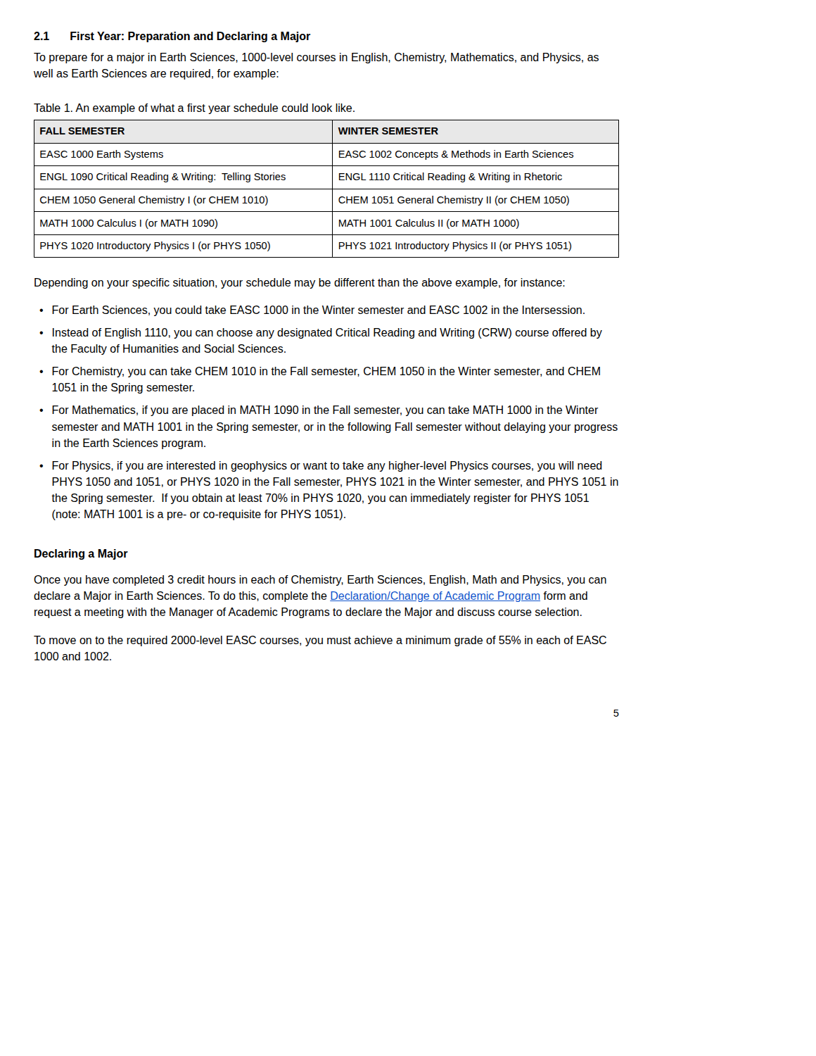2.1 First Year: Preparation and Declaring a Major
To prepare for a major in Earth Sciences, 1000-level courses in English, Chemistry, Mathematics, and Physics, as well as Earth Sciences are required, for example:
Table 1. An example of what a first year schedule could look like.
| FALL SEMESTER | WINTER SEMESTER |
| --- | --- |
| EASC 1000 Earth Systems | EASC 1002 Concepts & Methods in Earth Sciences |
| ENGL 1090 Critical Reading & Writing: Telling Stories | ENGL 1110 Critical Reading & Writing in Rhetoric |
| CHEM 1050 General Chemistry I (or CHEM 1010) | CHEM 1051 General Chemistry II (or CHEM 1050) |
| MATH 1000 Calculus I (or MATH 1090) | MATH 1001 Calculus II (or MATH 1000) |
| PHYS 1020 Introductory Physics I (or PHYS 1050) | PHYS 1021 Introductory Physics II (or PHYS 1051) |
Depending on your specific situation, your schedule may be different than the above example, for instance:
For Earth Sciences, you could take EASC 1000 in the Winter semester and EASC 1002 in the Intersession.
Instead of English 1110, you can choose any designated Critical Reading and Writing (CRW) course offered by the Faculty of Humanities and Social Sciences.
For Chemistry, you can take CHEM 1010 in the Fall semester, CHEM 1050 in the Winter semester, and CHEM 1051 in the Spring semester.
For Mathematics, if you are placed in MATH 1090 in the Fall semester, you can take MATH 1000 in the Winter semester and MATH 1001 in the Spring semester, or in the following Fall semester without delaying your progress in the Earth Sciences program.
For Physics, if you are interested in geophysics or want to take any higher-level Physics courses, you will need PHYS 1050 and 1051, or PHYS 1020 in the Fall semester, PHYS 1021 in the Winter semester, and PHYS 1051 in the Spring semester. If you obtain at least 70% in PHYS 1020, you can immediately register for PHYS 1051 (note: MATH 1001 is a pre- or co-requisite for PHYS 1051).
Declaring a Major
Once you have completed 3 credit hours in each of Chemistry, Earth Sciences, English, Math and Physics, you can declare a Major in Earth Sciences. To do this, complete the Declaration/Change of Academic Program form and request a meeting with the Manager of Academic Programs to declare the Major and discuss course selection.
To move on to the required 2000-level EASC courses, you must achieve a minimum grade of 55% in each of EASC 1000 and 1002.
5